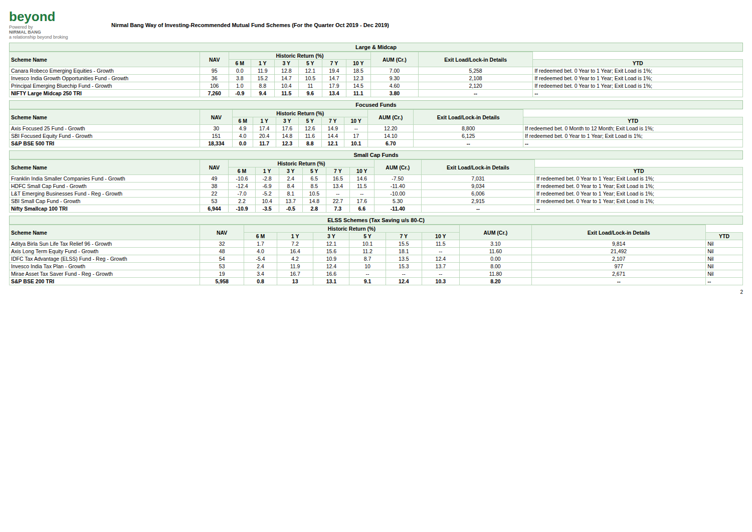beyond
Powered by
NIRMAL BANG
a relationship beyond broking
Nirmal Bang Way of Investing-Recommended Mutual Fund Schemes (For the Quarter Oct 2019 - Dec 2019)
Large & Midcap
| Scheme Name | NAV | Historic Return (%) | AUM (Cr.) | Exit Load/Lock-in Details |
| --- | --- | --- | --- | --- |
| 6 M | 1 Y | 3 Y | 5 Y | 7 Y | 10 Y | YTD |
| Canara Robeco Emerging Equities - Growth | 95 | 0.0 | 11.9 | 12.8 | 12.1 | 19.4 | 18.5 | 7.00 | 5,258 | If redeemed bet. 0 Year to 1 Year; Exit Load is 1%; |
| Invesco India Growth Opportunities Fund - Growth | 36 | 3.8 | 15.2 | 14.7 | 10.5 | 14.7 | 12.3 | 9.30 | 2,108 | If redeemed bet. 0 Year to 1 Year; Exit Load is 1%; |
| Principal Emerging Bluechip Fund - Growth | 106 | 1.0 | 8.8 | 10.4 | 11 | 17.9 | 14.5 | 4.60 | 2,120 | If redeemed bet. 0 Year to 1 Year; Exit Load is 1%; |
| NIFTY Large Midcap 250 TRI | 7,260 | -0.9 | 9.4 | 11.5 | 9.6 | 13.4 | 11.1 | 3.80 | -- | -- |
Focused Funds
| Scheme Name | NAV | Historic Return (%) | AUM (Cr.) | Exit Load/Lock-in Details |
| --- | --- | --- | --- | --- |
| 6 M | 1 Y | 3 Y | 5 Y | 7 Y | 10 Y | YTD |
| Axis Focused 25 Fund - Growth | 30 | 4.9 | 17.4 | 17.6 | 12.6 | 14.9 | -- | 12.20 | 8,800 | If redeemed bet. 0 Month to 12 Month; Exit Load is 1%; |
| SBI Focused Equity Fund - Growth | 151 | 4.0 | 20.4 | 14.8 | 11.6 | 14.4 | 17 | 14.10 | 6,125 | If redeemed bet. 0 Year to 1 Year; Exit Load is 1%; |
| S&P BSE 500 TRI | 18,334 | 0.0 | 11.7 | 12.3 | 8.8 | 12.1 | 10.1 | 6.70 | -- | -- |
Small Cap Funds
| Scheme Name | NAV | Historic Return (%) | AUM (Cr.) | Exit Load/Lock-in Details |
| --- | --- | --- | --- | --- |
| 6 M | 1 Y | 3 Y | 5 Y | 7 Y | 10 Y | YTD |
| Franklin India Smaller Companies Fund - Growth | 49 | -10.6 | -2.8 | 2.4 | 6.5 | 16.5 | 14.6 | -7.50 | 7,031 | If redeemed bet. 0 Year to 1 Year; Exit Load is 1%; |
| HDFC Small Cap Fund - Growth | 38 | -12.4 | -6.9 | 8.4 | 8.5 | 13.4 | 11.5 | -11.40 | 9,034 | If redeemed bet. 0 Year to 1 Year; Exit Load is 1%; |
| L&T Emerging Businesses Fund - Reg - Growth | 22 | -7.0 | -5.2 | 8.1 | 10.5 | -- | -- | -10.00 | 6,006 | If redeemed bet. 0 Year to 1 Year; Exit Load is 1%; |
| SBI Small Cap Fund - Growth | 53 | 2.2 | 10.4 | 13.7 | 14.8 | 22.7 | 17.6 | 5.30 | 2,915 | If redeemed bet. 0 Year to 1 Year; Exit Load is 1%; |
| Nifty Smallcap 100 TRI | 6,944 | -10.9 | -3.5 | -0.5 | 2.8 | 7.3 | 6.6 | -11.40 | -- | -- |
ELSS Schemes (Tax Saving u/s 80-C)
| Scheme Name | NAV | Historic Return (%) | AUM (Cr.) | Exit Load/Lock-in Details |
| --- | --- | --- | --- | --- |
| 6 M | 1 Y | 3 Y | 5 Y | 7 Y | 10 Y | YTD |
| Aditya Birla Sun Life Tax Relief 96 - Growth | 32 | 1.7 | 7.2 | 12.1 | 10.1 | 15.5 | 11.5 | 3.10 | 9,814 | Nil |
| Axis Long Term Equity Fund - Growth | 48 | 4.0 | 16.4 | 15.6 | 11.2 | 18.1 | -- | 11.60 | 21,492 | Nil |
| IDFC Tax Advantage (ELSS) Fund - Reg - Growth | 54 | -5.4 | 4.2 | 10.9 | 8.7 | 13.5 | 12.4 | 0.00 | 2,107 | Nil |
| Invesco India Tax Plan - Growth | 53 | 2.4 | 11.9 | 12.4 | 10 | 15.3 | 13.7 | 8.00 | 977 | Nil |
| Mirae Asset Tax Saver Fund - Reg - Growth | 19 | 3.4 | 16.7 | 16.6 | -- | -- | -- | 11.80 | 2,671 | Nil |
| S&P BSE 200 TRI | 5,958 | 0.8 | 13 | 13.1 | 9.1 | 12.4 | 10.3 | 8.20 | -- | -- |
2